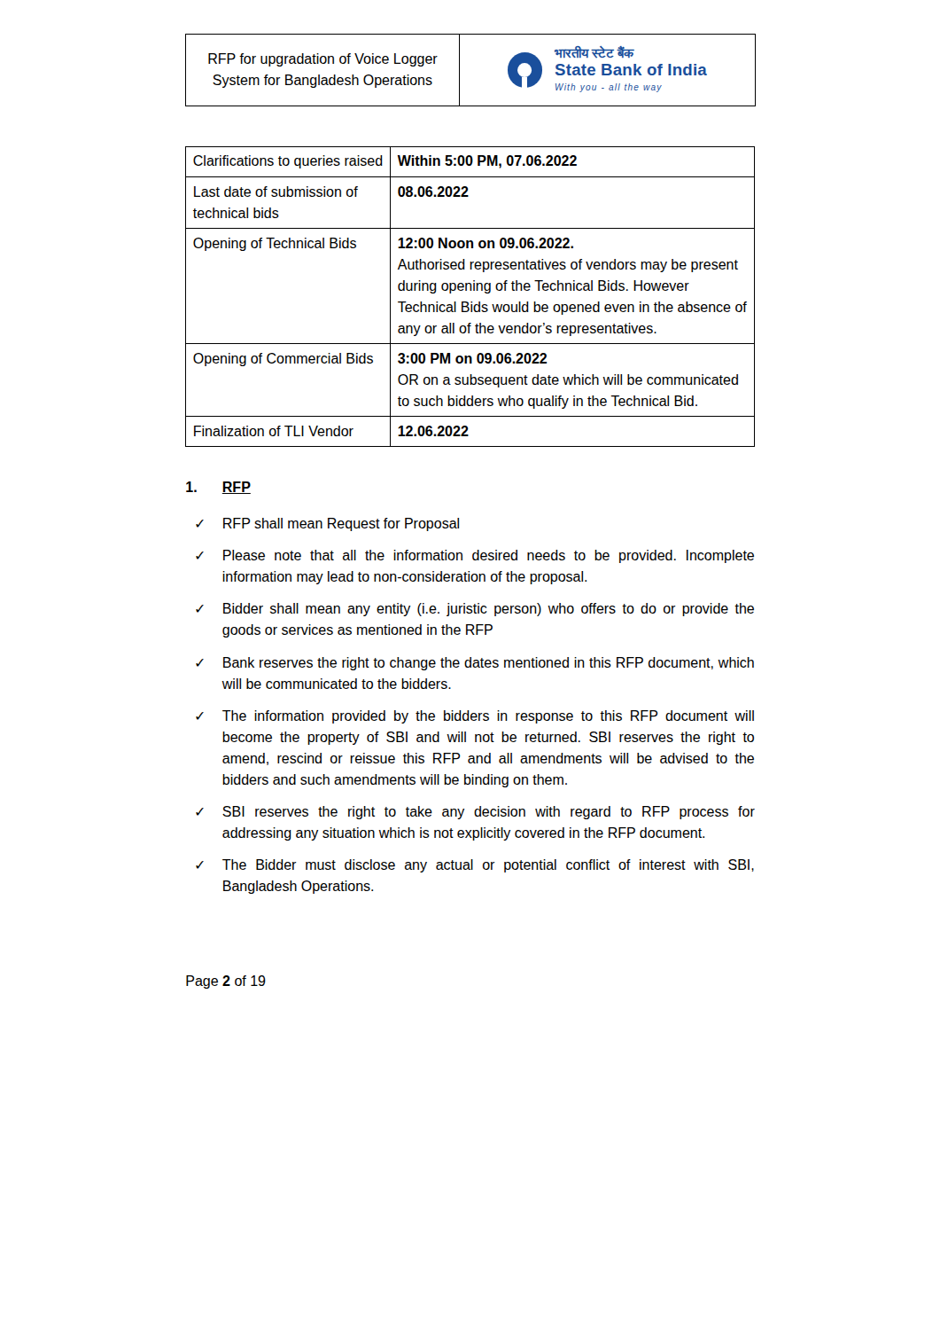RFP for upgradation of Voice Logger System for Bangladesh Operations
भारतीय स्टेट बैंक
State Bank of India
With you - all the way
| Clarifications to queries raised | Within 5:00 PM, 07.06.2022 |
| Last date of submission of technical bids | 08.06.2022 |
| Opening of Technical Bids | 12:00 Noon on 09.06.2022. Authorised representatives of vendors may be present during opening of the Technical Bids. However Technical Bids would be opened even in the absence of any or all of the vendor’s representatives. |
| Opening of Commercial Bids | 3:00 PM on 09.06.2022 OR on a subsequent date which will be communicated to such bidders who qualify in the Technical Bid. |
| Finalization of TLI Vendor | 12.06.2022 |
1. RFP
RFP shall mean Request for Proposal
Please note that all the information desired needs to be provided. Incomplete information may lead to non-consideration of the proposal.
Bidder shall mean any entity (i.e. juristic person) who offers to do or provide the goods or services as mentioned in the RFP
Bank reserves the right to change the dates mentioned in this RFP document, which will be communicated to the bidders.
The information provided by the bidders in response to this RFP document will become the property of SBI and will not be returned. SBI reserves the right to amend, rescind or reissue this RFP and all amendments will be advised to the bidders and such amendments will be binding on them.
SBI reserves the right to take any decision with regard to RFP process for addressing any situation which is not explicitly covered in the RFP document.
The Bidder must disclose any actual or potential conflict of interest with SBI, Bangladesh Operations.
Page 2 of 19